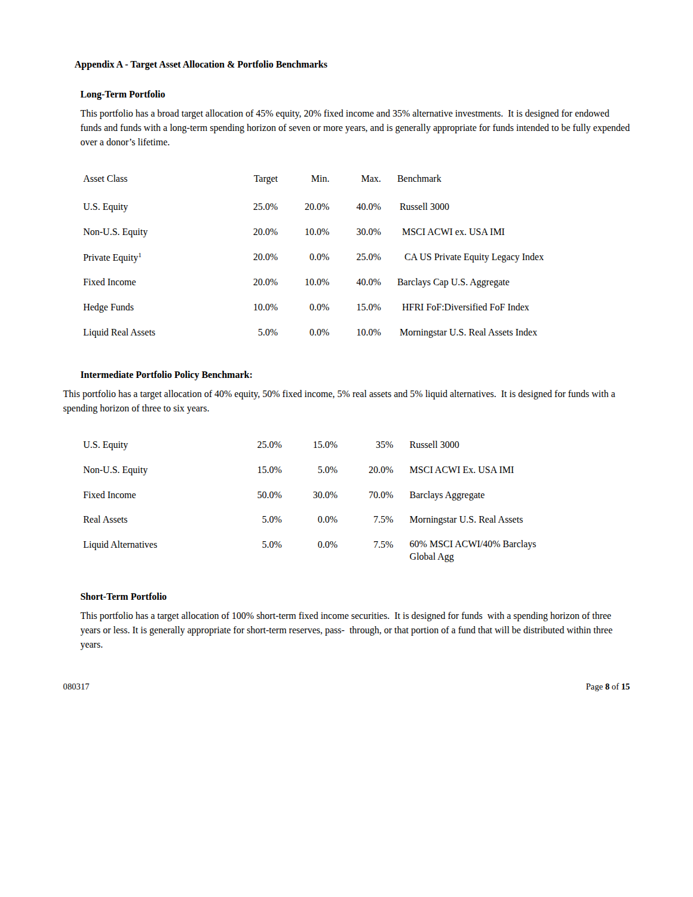Appendix A - Target Asset Allocation & Portfolio Benchmarks
Long-Term Portfolio
This portfolio has a broad target allocation of 45% equity, 20% fixed income and 35% alternative investments. It is designed for endowed funds and funds with a long-term spending horizon of seven or more years, and is generally appropriate for funds intended to be fully expended over a donor’s lifetime.
| Asset Class | Target | Min. | Max. | Benchmark |
| --- | --- | --- | --- | --- |
| U.S. Equity | 25.0% | 20.0% | 40.0% | Russell 3000 |
| Non-U.S. Equity | 20.0% | 10.0% | 30.0% | MSCI ACWI ex. USA IMI |
| Private Equity 1 | 20.0% | 0.0% | 25.0% | CA US Private Equity Legacy Index |
| Fixed Income | 20.0% | 10.0% | 40.0% | Barclays Cap U.S. Aggregate |
| Hedge Funds | 10.0% | 0.0% | 15.0% | HFRI FoF:Diversified FoF Index |
| Liquid Real Assets | 5.0% | 0.0% | 10.0% | Morningstar U.S. Real Assets Index |
Intermediate Portfolio Policy Benchmark:
This portfolio has a target allocation of 40% equity, 50% fixed income, 5% real assets and 5% liquid alternatives. It is designed for funds with a spending horizon of three to six years.
| U.S. Equity | 25.0% | 15.0% | 35% | Russell 3000 |
| Non-U.S. Equity | 15.0% | 5.0% | 20.0% | MSCI ACWI Ex. USA IMI |
| Fixed Income | 50.0% | 30.0% | 70.0% | Barclays Aggregate |
| Real Assets | 5.0% | 0.0% | 7.5% | Morningstar U.S. Real Assets |
| Liquid Alternatives | 5.0% | 0.0% | 7.5% | 60% MSCI ACWI/40% Barclays Global Agg |
Short-Term Portfolio
This portfolio has a target allocation of 100% short-term fixed income securities. It is designed for funds with a spending horizon of three years or less. It is generally appropriate for short-term reserves, pass- through, or that portion of a fund that will be distributed within three years.
080317
Page 8 of 15